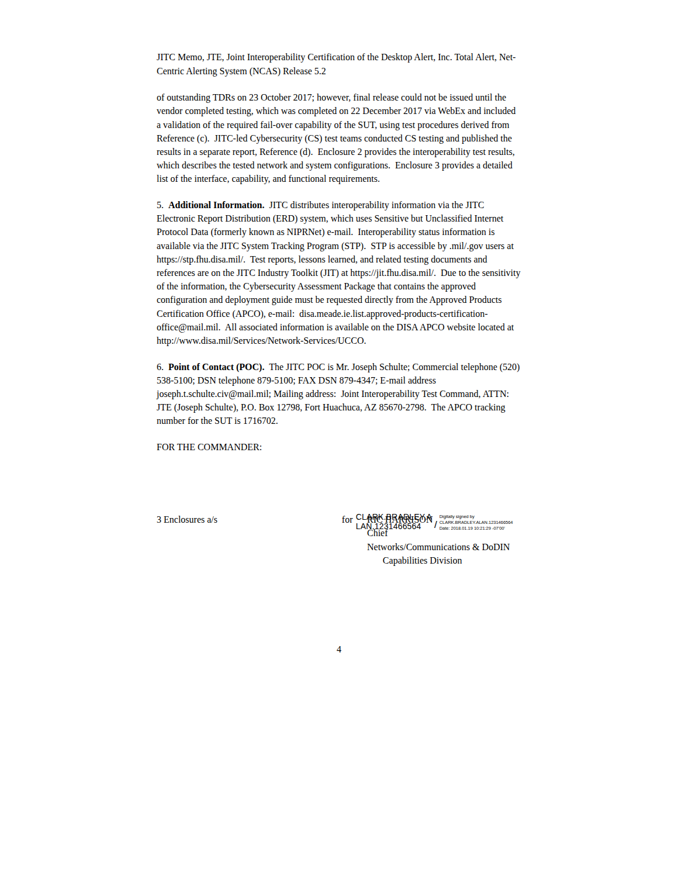JITC Memo, JTE, Joint Interoperability Certification of the Desktop Alert, Inc. Total Alert, Net-Centric Alerting System (NCAS) Release 5.2
of outstanding TDRs on 23 October 2017; however, final release could not be issued until the vendor completed testing, which was completed on 22 December 2017 via WebEx and included a validation of the required fail-over capability of the SUT, using test procedures derived from Reference (c). JITC-led Cybersecurity (CS) test teams conducted CS testing and published the results in a separate report, Reference (d). Enclosure 2 provides the interoperability test results, which describes the tested network and system configurations. Enclosure 3 provides a detailed list of the interface, capability, and functional requirements.
5. Additional Information. JITC distributes interoperability information via the JITC Electronic Report Distribution (ERD) system, which uses Sensitive but Unclassified Internet Protocol Data (formerly known as NIPRNet) e-mail. Interoperability status information is available via the JITC System Tracking Program (STP). STP is accessible by .mil/.gov users at https://stp.fhu.disa.mil/. Test reports, lessons learned, and related testing documents and references are on the JITC Industry Toolkit (JIT) at https://jit.fhu.disa.mil/. Due to the sensitivity of the information, the Cybersecurity Assessment Package that contains the approved configuration and deployment guide must be requested directly from the Approved Products Certification Office (APCO), e-mail: disa.meade.ie.list.approved-products-certification-office@mail.mil. All associated information is available on the DISA APCO website located at http://www.disa.mil/Services/Network-Services/UCCO.
6. Point of Contact (POC). The JITC POC is Mr. Joseph Schulte; Commercial telephone (520) 538-5100; DSN telephone 879-5100; FAX DSN 879-4347; E-mail address joseph.t.schulte.civ@mail.mil; Mailing address: Joint Interoperability Test Command, ATTN: JTE (Joseph Schulte), P.O. Box 12798, Fort Huachuca, AZ 85670-2798. The APCO tracking number for the SUT is 1716702.
FOR THE COMMANDER:
CLARK.BRADLEY.A
LAN.1231466564
/
Digitally signed by
CLARK.BRADLEY.ALAN.1231466564
Date: 2018.01.19 10:21:29 -07'00'
3 Enclosures a/s
for
RIC HARRISON
Chief
Networks/Communications & DoDIN
Capabilities Division
4